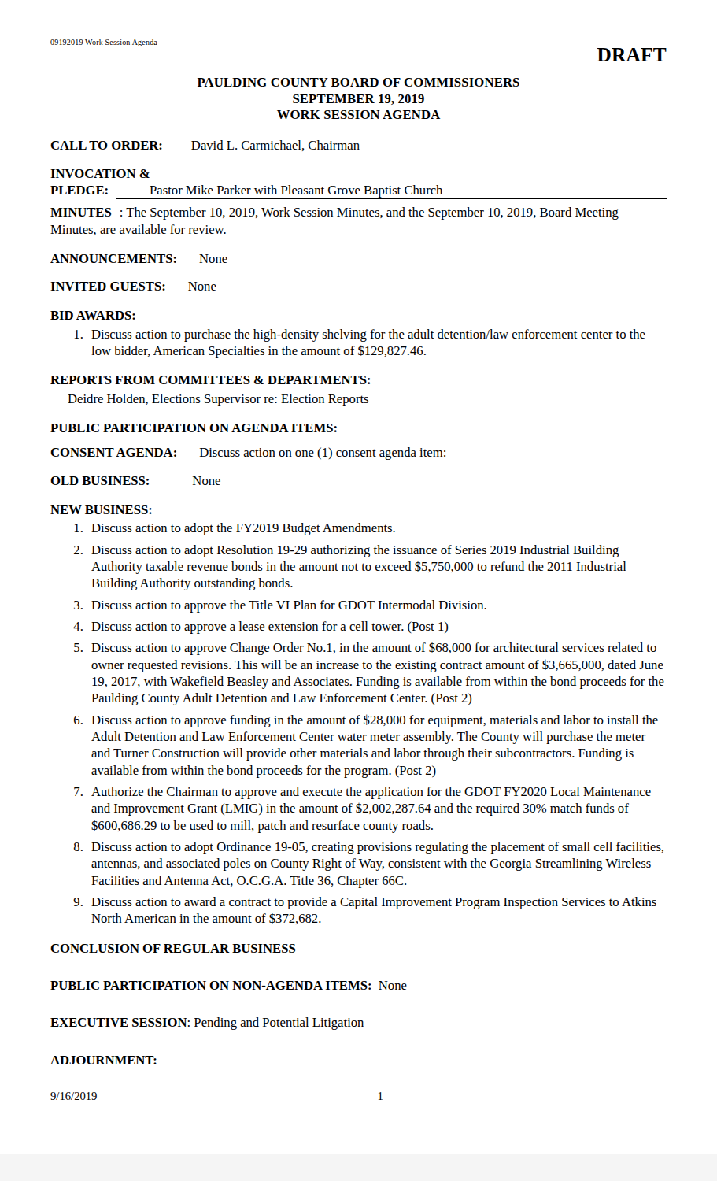09192019 Work Session Agenda
DRAFT
PAULDING COUNTY BOARD OF COMMISSIONERS
SEPTEMBER 19, 2019
WORK SESSION AGENDA
CALL TO ORDER: David L. Carmichael, Chairman
INVOCATION &
PLEDGE: Pastor Mike Parker with Pleasant Grove Baptist Church
MINUTES: The September 10, 2019, Work Session Minutes, and the September 10, 2019, Board Meeting Minutes, are available for review.
ANNOUNCEMENTS: None
INVITED GUESTS: None
BID AWARDS:
Discuss action to purchase the high-density shelving for the adult detention/law enforcement center to the low bidder, American Specialties in the amount of $129,827.46.
REPORTS FROM COMMITTEES & DEPARTMENTS:
Deidre Holden, Elections Supervisor re: Election Reports
PUBLIC PARTICIPATION ON AGENDA ITEMS:
CONSENT AGENDA: Discuss action on one (1) consent agenda item:
OLD BUSINESS: None
NEW BUSINESS:
Discuss action to adopt the FY2019 Budget Amendments.
Discuss action to adopt Resolution 19-29 authorizing the issuance of Series 2019 Industrial Building Authority taxable revenue bonds in the amount not to exceed $5,750,000 to refund the 2011 Industrial Building Authority outstanding bonds.
Discuss action to approve the Title VI Plan for GDOT Intermodal Division.
Discuss action to approve a lease extension for a cell tower. (Post 1)
Discuss action to approve Change Order No.1, in the amount of $68,000 for architectural services related to owner requested revisions. This will be an increase to the existing contract amount of $3,665,000, dated June 19, 2017, with Wakefield Beasley and Associates. Funding is available from within the bond proceeds for the Paulding County Adult Detention and Law Enforcement Center. (Post 2)
Discuss action to approve funding in the amount of $28,000 for equipment, materials and labor to install the Adult Detention and Law Enforcement Center water meter assembly. The County will purchase the meter and Turner Construction will provide other materials and labor through their subcontractors. Funding is available from within the bond proceeds for the program. (Post 2)
Authorize the Chairman to approve and execute the application for the GDOT FY2020 Local Maintenance and Improvement Grant (LMIG) in the amount of $2,002,287.64 and the required 30% match funds of $600,686.29 to be used to mill, patch and resurface county roads.
Discuss action to adopt Ordinance 19-05, creating provisions regulating the placement of small cell facilities, antennas, and associated poles on County Right of Way, consistent with the Georgia Streamlining Wireless Facilities and Antenna Act, O.C.G.A. Title 36, Chapter 66C.
Discuss action to award a contract to provide a Capital Improvement Program Inspection Services to Atkins North American in the amount of $372,682.
CONCLUSION OF REGULAR BUSINESS
PUBLIC PARTICIPATION ON NON-AGENDA ITEMS: None
EXECUTIVE SESSION: Pending and Potential Litigation
ADJOURNMENT:
9/16/2019 1